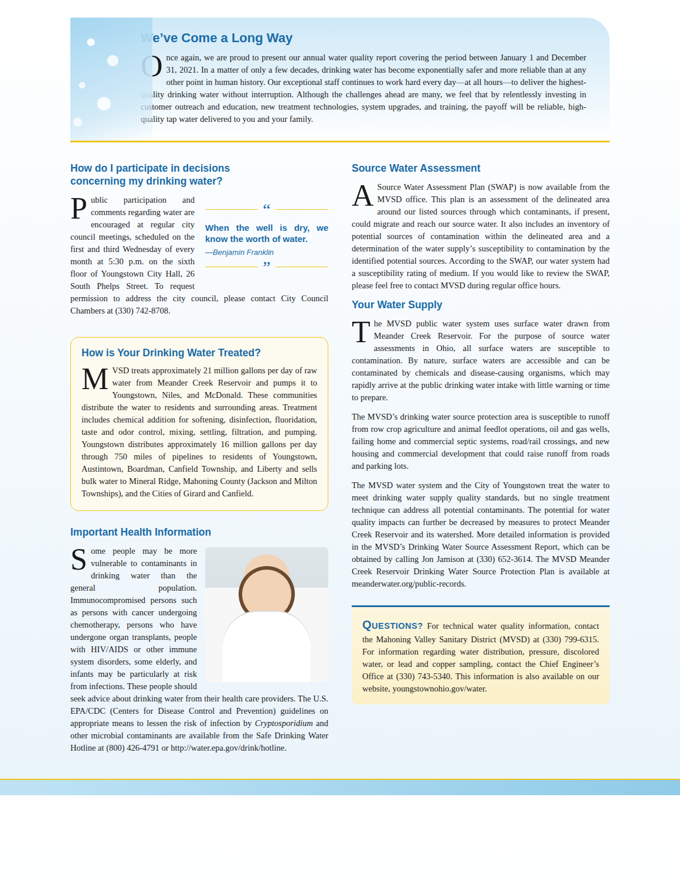We’ve Come a Long Way
Once again, we are proud to present our annual water quality report covering the period between January 1 and December 31, 2021. In a matter of only a few decades, drinking water has become exponentially safer and more reliable than at any other point in human history. Our exceptional staff continues to work hard every day—at all hours—to deliver the highest-quality drinking water without interruption. Although the challenges ahead are many, we feel that by relentlessly investing in customer outreach and education, new treatment technologies, system upgrades, and training, the payoff will be reliable, high-quality tap water delivered to you and your family.
How do I participate in decisions
concerning my drinking water?
“
When the well is dry, we know the worth of water.
—Benjamin Franklin
”
Public participation and comments regarding water are encouraged at regular city council meetings, scheduled on the first and third Wednesday of every month at 5:30 p.m. on the sixth floor of Youngstown City Hall, 26 South Phelps Street. To request permission to address the city council, please contact City Council Chambers at (330) 742-8708.
How is Your Drinking Water Treated?
MVSD treats approximately 21 million gallons per day of raw water from Meander Creek Reservoir and pumps it to Youngstown, Niles, and McDonald. These communities distribute the water to residents and surrounding areas. Treatment includes chemical addition for softening, disinfection, fluoridation, taste and odor control, mixing, settling, filtration, and pumping. Youngstown distributes approximately 16 million gallons per day through 750 miles of pipelines to residents of Youngstown, Austintown, Boardman, Canfield Township, and Liberty and sells bulk water to Mineral Ridge, Mahoning County (Jackson and Milton Townships), and the Cities of Girard and Canfield.
Important Health Information
Some people may be more vulnerable to contaminants in drinking water than the general population. Immunocompromised persons such as persons with cancer undergoing chemotherapy, persons who have undergone organ transplants, people with HIV/AIDS or other immune system disorders, some elderly, and infants may be particularly at risk from infections. These people should seek advice about drinking water from their health care providers. The U.S. EPA/CDC (Centers for Disease Control and Prevention) guidelines on appropriate means to lessen the risk of infection by Cryptosporidium and other microbial contaminants are available from the Safe Drinking Water Hotline at (800) 426-4791 or http://water.epa.gov/drink/hotline.
Source Water Assessment
A Source Water Assessment Plan (SWAP) is now available from the MVSD office. This plan is an assessment of the delineated area around our listed sources through which contaminants, if present, could migrate and reach our source water. It also includes an inventory of potential sources of contamination within the delineated area and a determination of the water supply’s susceptibility to contamination by the identified potential sources. According to the SWAP, our water system had a susceptibility rating of medium. If you would like to review the SWAP, please feel free to contact MVSD during regular office hours.
Your Water Supply
The MVSD public water system uses surface water drawn from Meander Creek Reservoir. For the purpose of source water assessments in Ohio, all surface waters are susceptible to contamination. By nature, surface waters are accessible and can be contaminated by chemicals and disease-causing organisms, which may rapidly arrive at the public drinking water intake with little warning or time to prepare.
The MVSD’s drinking water source protection area is susceptible to runoff from row crop agriculture and animal feedlot operations, oil and gas wells, failing home and commercial septic systems, road/rail crossings, and new housing and commercial development that could raise runoff from roads and parking lots.
The MVSD water system and the City of Youngstown treat the water to meet drinking water supply quality standards, but no single treatment technique can address all potential contaminants. The potential for water quality impacts can further be decreased by measures to protect Meander Creek Reservoir and its watershed. More detailed information is provided in the MVSD’s Drinking Water Source Assessment Report, which can be obtained by calling Jon Jamison at (330) 652-3614. The MVSD Meander Creek Reservoir Drinking Water Source Protection Plan is available at meanderwater.org/public-records.
QUESTIONS? For technical water quality information, contact the Mahoning Valley Sanitary District (MVSD) at (330) 799-6315. For information regarding water distribution, pressure, discolored water, or lead and copper sampling, contact the Chief Engineer’s Office at (330) 743-5340. This information is also available on our website, youngstownohio.gov/water.